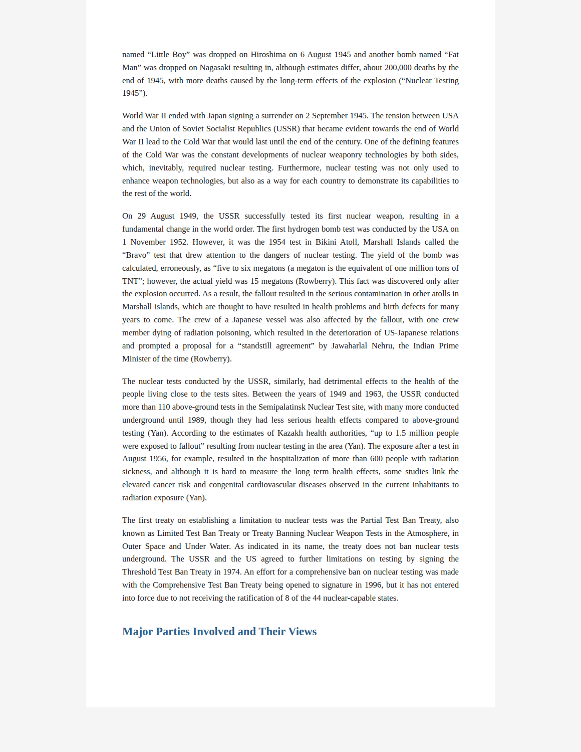named “Little Boy” was dropped on Hiroshima on 6 August 1945 and another bomb named “Fat Man” was dropped on Nagasaki resulting in, although estimates differ, about 200,000 deaths by the end of 1945, with more deaths caused by the long-term effects of the explosion (“Nuclear Testing 1945”).
World War II ended with Japan signing a surrender on 2 September 1945. The tension between USA and the Union of Soviet Socialist Republics (USSR) that became evident towards the end of World War II lead to the Cold War that would last until the end of the century. One of the defining features of the Cold War was the constant developments of nuclear weaponry technologies by both sides, which, inevitably, required nuclear testing. Furthermore, nuclear testing was not only used to enhance weapon technologies, but also as a way for each country to demonstrate its capabilities to the rest of the world.
On 29 August 1949, the USSR successfully tested its first nuclear weapon, resulting in a fundamental change in the world order. The first hydrogen bomb test was conducted by the USA on 1 November 1952. However, it was the 1954 test in Bikini Atoll, Marshall Islands called the “Bravo” test that drew attention to the dangers of nuclear testing. The yield of the bomb was calculated, erroneously, as “five to six megatons (a megaton is the equivalent of one million tons of TNT”; however, the actual yield was 15 megatons (Rowberry). This fact was discovered only after the explosion occurred. As a result, the fallout resulted in the serious contamination in other atolls in Marshall islands, which are thought to have resulted in health problems and birth defects for many years to come. The crew of a Japanese vessel was also affected by the fallout, with one crew member dying of radiation poisoning, which resulted in the deterioration of US-Japanese relations and prompted a proposal for a “standstill agreement” by Jawaharlal Nehru, the Indian Prime Minister of the time (Rowberry).
The nuclear tests conducted by the USSR, similarly, had detrimental effects to the health of the people living close to the tests sites. Between the years of 1949 and 1963, the USSR conducted more than 110 above-ground tests in the Semipalatinsk Nuclear Test site, with many more conducted underground until 1989, though they had less serious health effects compared to above-ground testing (Yan). According to the estimates of Kazakh health authorities, “up to 1.5 million people were exposed to fallout” resulting from nuclear testing in the area (Yan). The exposure after a test in August 1956, for example, resulted in the hospitalization of more than 600 people with radiation sickness, and although it is hard to measure the long term health effects, some studies link the elevated cancer risk and congenital cardiovascular diseases observed in the current inhabitants to radiation exposure (Yan).
The first treaty on establishing a limitation to nuclear tests was the Partial Test Ban Treaty, also known as Limited Test Ban Treaty or Treaty Banning Nuclear Weapon Tests in the Atmosphere, in Outer Space and Under Water. As indicated in its name, the treaty does not ban nuclear tests underground. The USSR and the US agreed to further limitations on testing by signing the Threshold Test Ban Treaty in 1974. An effort for a comprehensive ban on nuclear testing was made with the Comprehensive Test Ban Treaty being opened to signature in 1996, but it has not entered into force due to not receiving the ratification of 8 of the 44 nuclear-capable states.
Major Parties Involved and Their Views